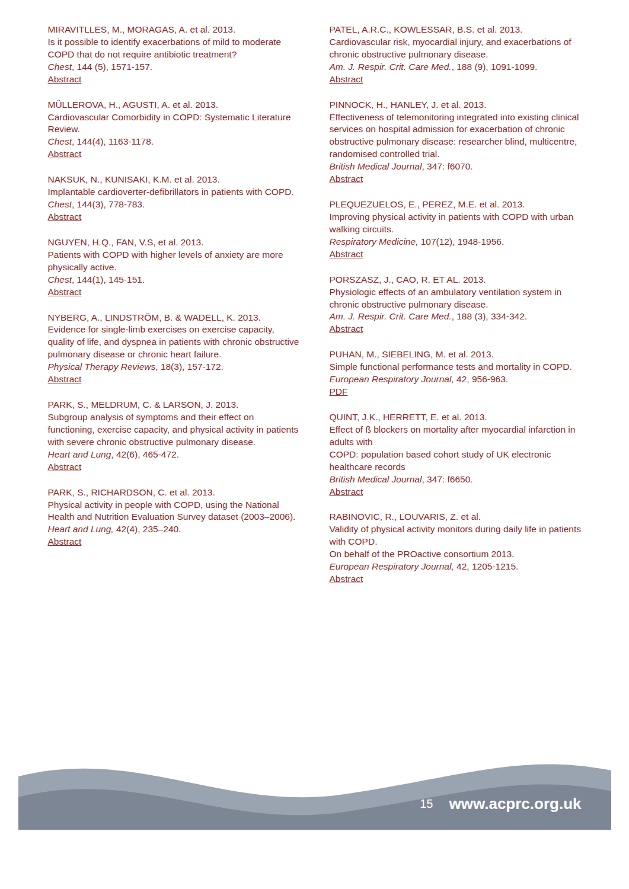MIRAVITLLES, M., MORAGAS, A. et al. 2013.
Is it possible to identify exacerbations of mild to moderate COPD that do not require antibiotic treatment?
Chest, 144 (5), 1571-157.
Abstract
MÜLLEROVA, H., AGUSTI, A. et al. 2013.
Cardiovascular Comorbidity in COPD: Systematic Literature Review.
Chest, 144(4), 1163-1178.
Abstract
NAKSUK, N., KUNISAKI, K.M. et al. 2013.
Implantable cardioverter-defibrillators in patients with COPD.
Chest, 144(3), 778-783.
Abstract
NGUYEN, H.Q., FAN, V.S, et al. 2013.
Patients with COPD with higher levels of anxiety are more physically active.
Chest, 144(1), 145-151.
Abstract
NYBERG, A., LINDSTRÖM, B. & WADELL, K. 2013.
Evidence for single-limb exercises on exercise capacity, quality of life, and dyspnea in patients with chronic obstructive pulmonary disease or chronic heart failure.
Physical Therapy Reviews, 18(3), 157-172.
Abstract
PARK, S., MELDRUM, C. & LARSON, J. 2013.
Subgroup analysis of symptoms and their effect on functioning, exercise capacity, and physical activity in patients with severe chronic obstructive pulmonary disease.
Heart and Lung, 42(6), 465-472.
Abstract
PARK, S., RICHARDSON, C. et al. 2013.
Physical activity in people with COPD, using the National Health and Nutrition Evaluation Survey dataset (2003–2006).
Heart and Lung, 42(4), 235–240.
Abstract
PATEL, A.R.C., KOWLESSAR, B.S. et al. 2013.
Cardiovascular risk, myocardial injury, and exacerbations of chronic obstructive pulmonary disease.
Am. J. Respir. Crit. Care Med., 188 (9), 1091-1099.
Abstract
PINNOCK, H., HANLEY, J. et al. 2013.
Effectiveness of telemonitoring integrated into existing clinical services on hospital admission for exacerbation of chronic obstructive pulmonary disease: researcher blind, multicentre, randomised controlled trial.
British Medical Journal, 347: f6070.
Abstract
PLEQUEZUELOS, E., PEREZ, M.E. et al. 2013.
Improving physical activity in patients with COPD with urban walking circuits.
Respiratory Medicine, 107(12), 1948-1956.
Abstract
PORSZASZ, J., CAO, R. ET AL. 2013.
Physiologic effects of an ambulatory ventilation system in chronic obstructive pulmonary disease.
Am. J. Respir. Crit. Care Med., 188 (3), 334-342.
Abstract
PUHAN, M., SIEBELING, M. et al. 2013.
Simple functional performance tests and mortality in COPD.
European Respiratory Journal, 42, 956-963.
PDF
QUINT, J.K., HERRETT, E. et al. 2013.
Effect of ß blockers on mortality after myocardial infarction in adults with
COPD: population based cohort study of UK electronic healthcare records
British Medical Journal, 347: f6650.
Abstract
RABINOVIC, R., LOUVARIS, Z. et al.
Validity of physical activity monitors during daily life in patients with COPD.
On behalf of the PROactive consortium 2013.
European Respiratory Journal, 42, 1205-1215.
Abstract
15
www.acprc.org.uk